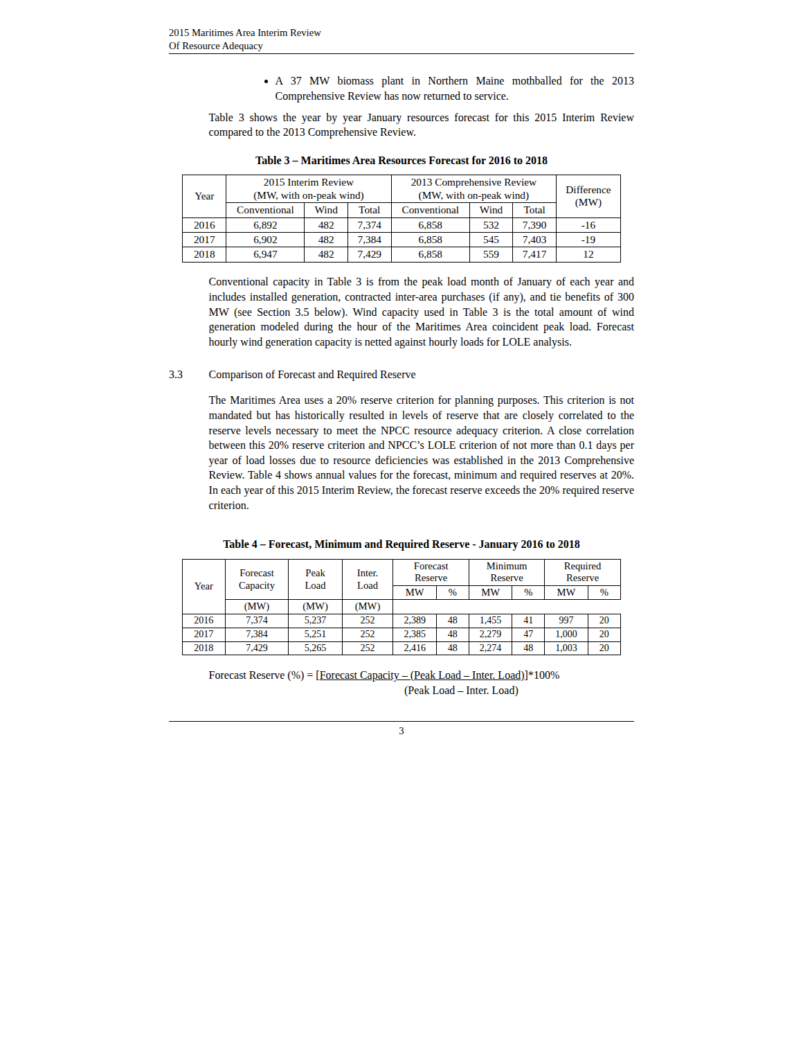2015 Maritimes Area Interim Review
Of Resource Adequacy
A 37 MW biomass plant in Northern Maine mothballed for the 2013 Comprehensive Review has now returned to service.
Table 3 shows the year by year January resources forecast for this 2015 Interim Review compared to the 2013 Comprehensive Review.
Table 3 – Maritimes Area Resources Forecast for 2016 to 2018
| Year | 2015 Interim Review (MW, with on-peak wind) | 2013 Comprehensive Review (MW, with on-peak wind) | Difference (MW) |
| --- | --- | --- | --- |
| Conventional | Wind | Total | Conventional | Wind | Total |
| 2016 | 6,892 | 482 | 7,374 | 6,858 | 532 | 7,390 | -16 |
| 2017 | 6,902 | 482 | 7,384 | 6,858 | 545 | 7,403 | -19 |
| 2018 | 6,947 | 482 | 7,429 | 6,858 | 559 | 7,417 | 12 |
Conventional capacity in Table 3 is from the peak load month of January of each year and includes installed generation, contracted inter-area purchases (if any), and tie benefits of 300 MW (see Section 3.5 below). Wind capacity used in Table 3 is the total amount of wind generation modeled during the hour of the Maritimes Area coincident peak load. Forecast hourly wind generation capacity is netted against hourly loads for LOLE analysis.
3.3
Comparison of Forecast and Required Reserve
The Maritimes Area uses a 20% reserve criterion for planning purposes. This criterion is not mandated but has historically resulted in levels of reserve that are closely correlated to the reserve levels necessary to meet the NPCC resource adequacy criterion. A close correlation between this 20% reserve criterion and NPCC’s LOLE criterion of not more than 0.1 days per year of load losses due to resource deficiencies was established in the 2013 Comprehensive Review. Table 4 shows annual values for the forecast, minimum and required reserves at 20%. In each year of this 2015 Interim Review, the forecast reserve exceeds the 20% required reserve criterion.
Table 4 – Forecast, Minimum and Required Reserve - January 2016 to 2018
| Year | Forecast Capacity | Peak Load | Inter. Load | Forecast Reserve | Minimum Reserve | Required Reserve |
| --- | --- | --- | --- | --- | --- | --- |
| MW | % | MW | % | MW | % |
| (MW) | (MW) | (MW) | |
| 2016 | 7,374 | 5,237 | 252 | 2,389 | 48 | 1,455 | 41 | 997 | 20 |
| 2017 | 7,384 | 5,251 | 252 | 2,385 | 48 | 2,279 | 47 | 1,000 | 20 |
| 2018 | 7,429 | 5,265 | 252 | 2,416 | 48 | 2,274 | 48 | 1,003 | 20 |
Forecast Reserve (%) = [Forecast Capacity – (Peak Load – Inter. Load)]*100% (Peak Load – Inter. Load)
3